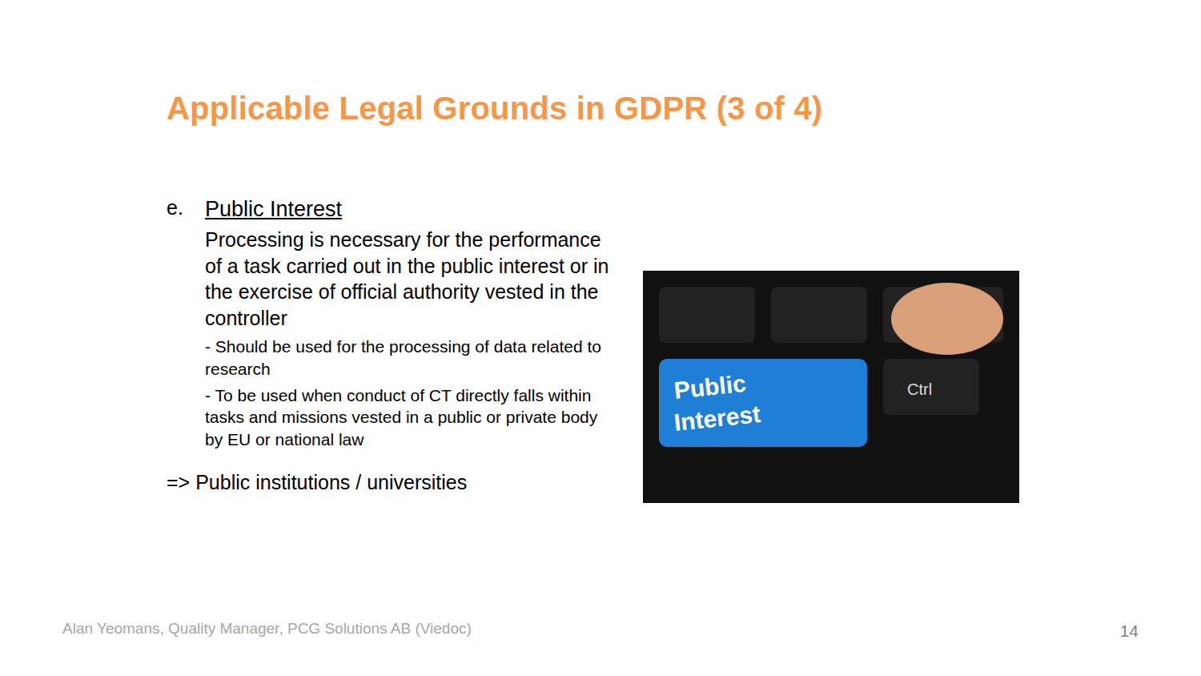Applicable Legal Grounds in GDPR (3 of 4)
e. Public Interest Processing is necessary for the performance of a task carried out in the public interest or in the exercise of official authority vested in the controller - Should be used for the processing of data related to research - To be used when conduct of CT directly falls within tasks and missions vested in a public or private body by EU or national law
=> Public institutions / universities
Alan Yeomans, Quality Manager, PCG Solutions AB (Viedoc)
14